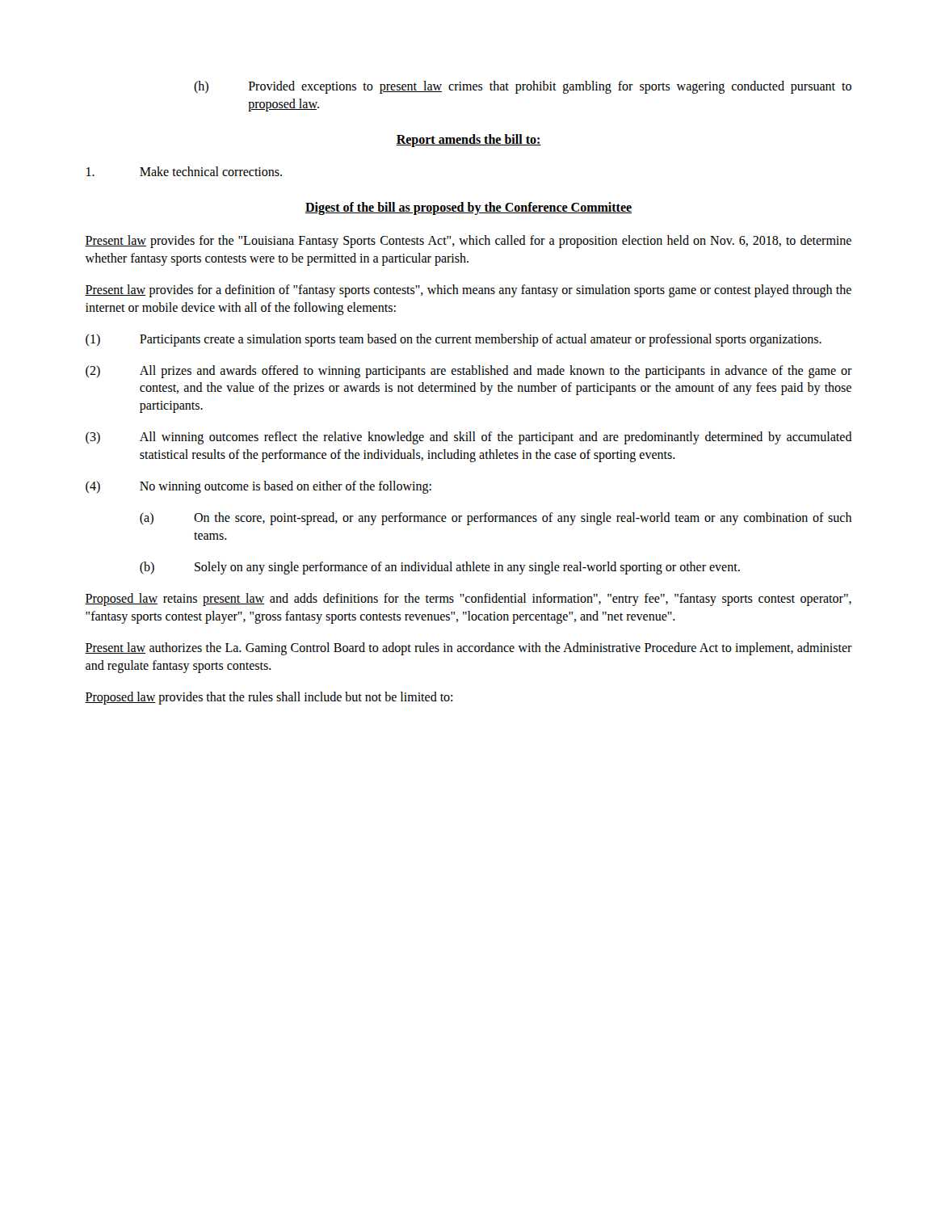(h)
Provided exceptions to present law crimes that prohibit gambling for sports wagering conducted pursuant to proposed law.
Report amends the bill to:
1.
Make technical corrections.
Digest of the bill as proposed by the Conference Committee
Present law provides for the "Louisiana Fantasy Sports Contests Act", which called for a proposition election held on Nov. 6, 2018, to determine whether fantasy sports contests were to be permitted in a particular parish.
Present law provides for a definition of "fantasy sports contests", which means any fantasy or simulation sports game or contest played through the internet or mobile device with all of the following elements:
(1)
Participants create a simulation sports team based on the current membership of actual amateur or professional sports organizations.
(2)
All prizes and awards offered to winning participants are established and made known to the participants in advance of the game or contest, and the value of the prizes or awards is not determined by the number of participants or the amount of any fees paid by those participants.
(3)
All winning outcomes reflect the relative knowledge and skill of the participant and are predominantly determined by accumulated statistical results of the performance of the individuals, including athletes in the case of sporting events.
(4)
No winning outcome is based on either of the following:
(a)
On the score, point-spread, or any performance or performances of any single real-world team or any combination of such teams.
(b)
Solely on any single performance of an individual athlete in any single real-world sporting or other event.
Proposed law retains present law and adds definitions for the terms "confidential information", "entry fee", "fantasy sports contest operator", "fantasy sports contest player", "gross fantasy sports contests revenues", "location percentage", and "net revenue".
Present law authorizes the La. Gaming Control Board to adopt rules in accordance with the Administrative Procedure Act to implement, administer and regulate fantasy sports contests.
Proposed law provides that the rules shall include but not be limited to: